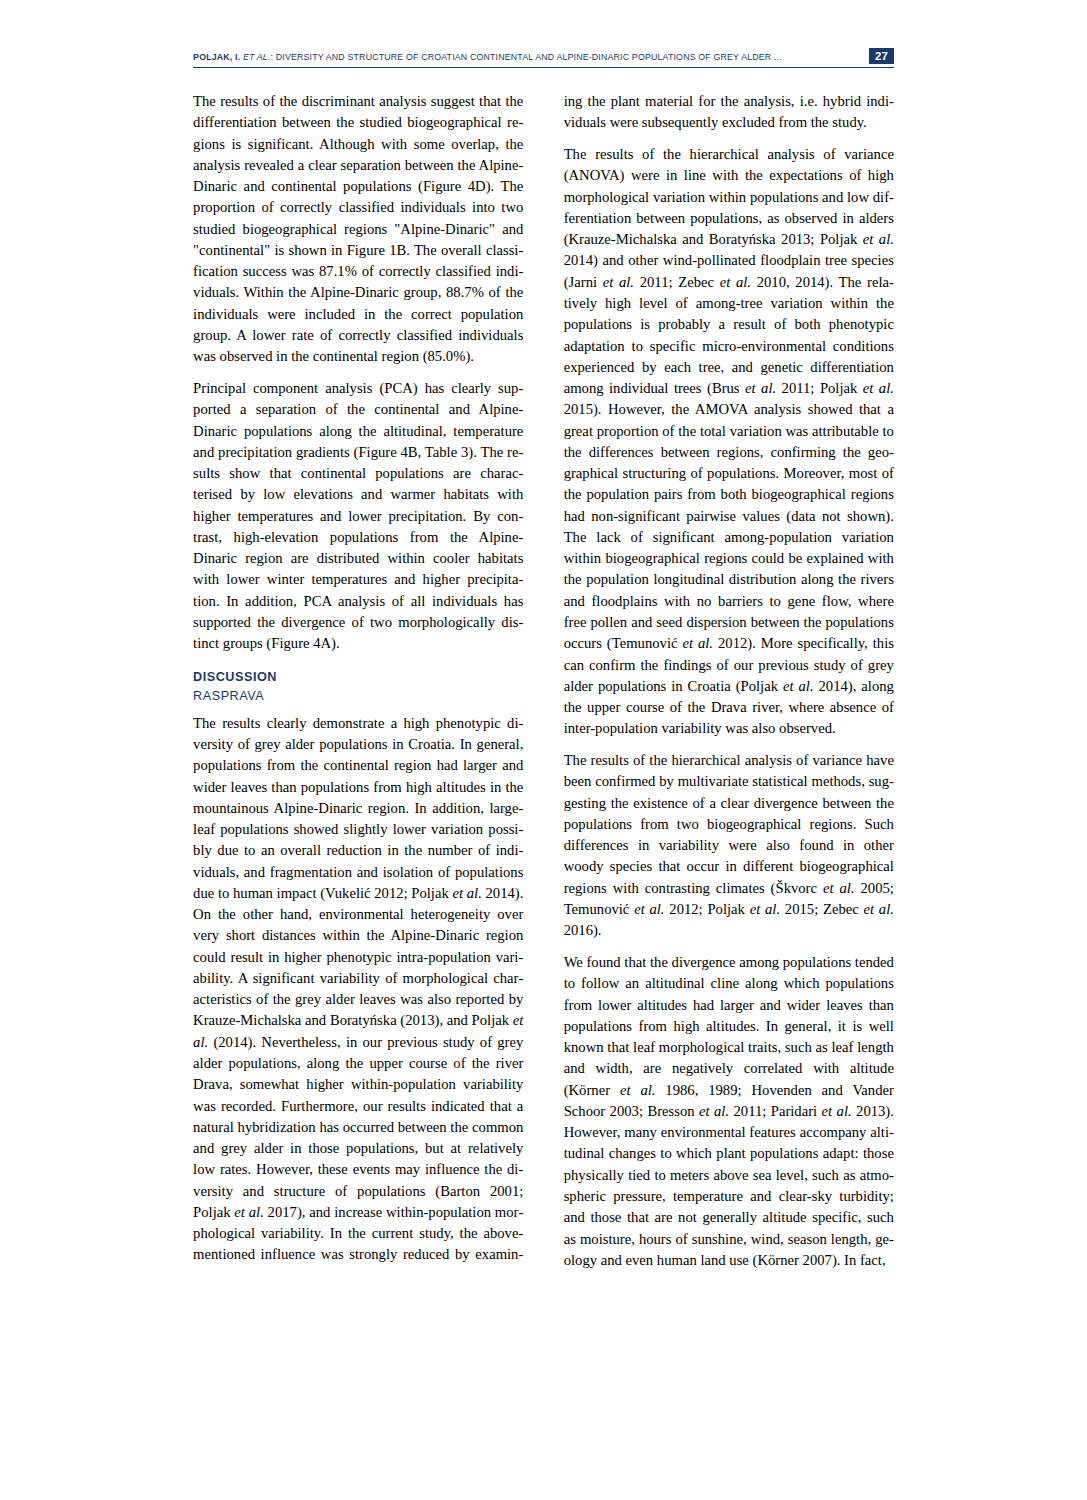POLJAK, I. et al.: DIVERSITY AND STRUCTURE OF CROATIAN CONTINENTAL AND ALPINE-DINARIC POPULATIONS OF GREY ALDER ...
27
The results of the discriminant analysis suggest that the differentiation between the studied biogeographical regions is significant. Although with some overlap, the analysis revealed a clear separation between the Alpine-Dinaric and continental populations (Figure 4D). The proportion of correctly classified individuals into two studied biogeographical regions "Alpine-Dinaric" and "continental" is shown in Figure 1B. The overall classification success was 87.1% of correctly classified individuals. Within the Alpine-Dinaric group, 88.7% of the individuals were included in the correct population group. A lower rate of correctly classified individuals was observed in the continental region (85.0%).
Principal component analysis (PCA) has clearly supported a separation of the continental and Alpine-Dinaric populations along the altitudinal, temperature and precipitation gradients (Figure 4B, Table 3). The results show that continental populations are characterised by low elevations and warmer habitats with higher temperatures and lower precipitation. By contrast, high-elevation populations from the Alpine-Dinaric region are distributed within cooler habitats with lower winter temperatures and higher precipitation. In addition, PCA analysis of all individuals has supported the divergence of two morphologically distinct groups (Figure 4A).
DISCUSSION
RASPRAVA
The results clearly demonstrate a high phenotypic diversity of grey alder populations in Croatia. In general, populations from the continental region had larger and wider leaves than populations from high altitudes in the mountainous Alpine-Dinaric region. In addition, large-leaf populations showed slightly lower variation possibly due to an overall reduction in the number of individuals, and fragmentation and isolation of populations due to human impact (Vukelić 2012; Poljak et al. 2014). On the other hand, environmental heterogeneity over very short distances within the Alpine-Dinaric region could result in higher phenotypic intra-population variability. A significant variability of morphological characteristics of the grey alder leaves was also reported by Krauze-Michalska and Boratyńska (2013), and Poljak et al. (2014). Nevertheless, in our previous study of grey alder populations, along the upper course of the river Drava, somewhat higher within-population variability was recorded. Furthermore, our results indicated that a natural hybridization has occurred between the common and grey alder in those populations, but at relatively low rates. However, these events may influence the diversity and structure of populations (Barton 2001; Poljak et al. 2017), and increase within-population morphological variability. In the current study, the above-mentioned influence was strongly reduced by examining the plant material for the analysis, i.e. hybrid individuals were subsequently excluded from the study.
The results of the hierarchical analysis of variance (ANOVA) were in line with the expectations of high morphological variation within populations and low differentiation between populations, as observed in alders (Krauze-Michalska and Boratyńska 2013; Poljak et al. 2014) and other wind-pollinated floodplain tree species (Jarni et al. 2011; Zebec et al. 2010, 2014). The relatively high level of among-tree variation within the populations is probably a result of both phenotypic adaptation to specific micro-environmental conditions experienced by each tree, and genetic differentiation among individual trees (Brus et al. 2011; Poljak et al. 2015). However, the AMOVA analysis showed that a great proportion of the total variation was attributable to the differences between regions, confirming the geographical structuring of populations. Moreover, most of the population pairs from both biogeographical regions had non-significant pairwise values (data not shown). The lack of significant among-population variation within biogeographical regions could be explained with the population longitudinal distribution along the rivers and floodplains with no barriers to gene flow, where free pollen and seed dispersion between the populations occurs (Temunović et al. 2012). More specifically, this can confirm the findings of our previous study of grey alder populations in Croatia (Poljak et al. 2014), along the upper course of the Drava river, where absence of inter-population variability was also observed.
The results of the hierarchical analysis of variance have been confirmed by multivariate statistical methods, suggesting the existence of a clear divergence between the populations from two biogeographical regions. Such differences in variability were also found in other woody species that occur in different biogeographical regions with contrasting climates (Škvorc et al. 2005; Temunović et al. 2012; Poljak et al. 2015; Zebec et al. 2016).
We found that the divergence among populations tended to follow an altitudinal cline along which populations from lower altitudes had larger and wider leaves than populations from high altitudes. In general, it is well known that leaf morphological traits, such as leaf length and width, are negatively correlated with altitude (Körner et al. 1986, 1989; Hovenden and Vander Schoor 2003; Bresson et al. 2011; Paridari et al. 2013). However, many environmental features accompany altitudinal changes to which plant populations adapt: those physically tied to meters above sea level, such as atmospheric pressure, temperature and clear-sky turbidity; and those that are not generally altitude specific, such as moisture, hours of sunshine, wind, season length, geology and even human land use (Körner 2007). In fact,